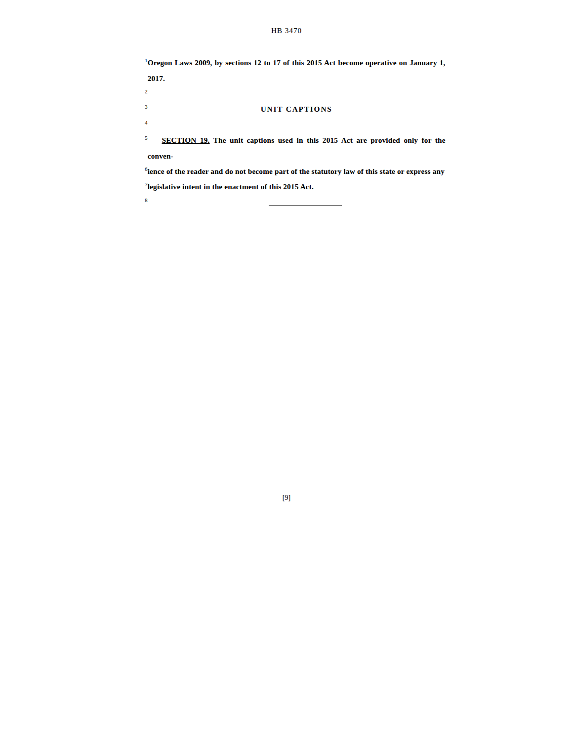HB 3470
| 1 | Oregon Laws 2009, by sections 12 to 17 of this 2015 Act become operative on January 1, 2017. |
| 2 | |
| 3 | UNIT CAPTIONS |
| 4 | |
| 5 | SECTION 19. The unit captions used in this 2015 Act are provided only for the conven- |
| 6 | ience of the reader and do not become part of the statutory law of this state or express any |
| 7 | legislative intent in the enactment of this 2015 Act. |
| 8 | |
[9]